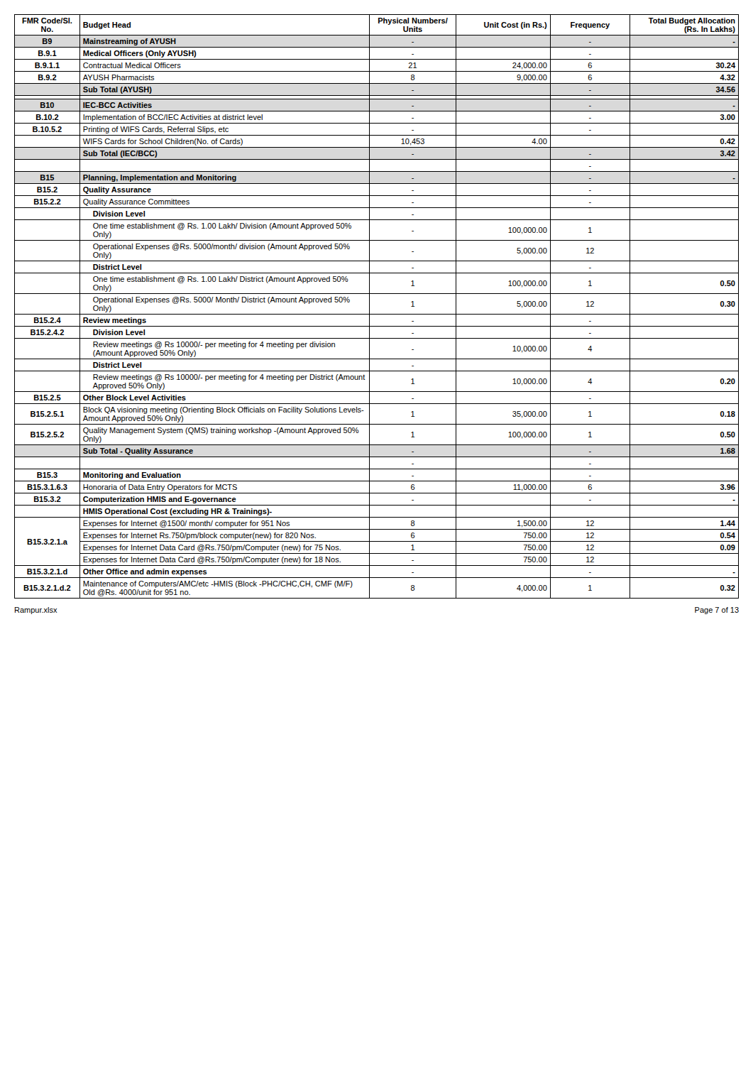| FMR Code/Sl. No. | Budget Head | Physical Numbers/ Units | Unit Cost (in Rs.) | Frequency | Total Budget Allocation (Rs. In Lakhs) |
| --- | --- | --- | --- | --- | --- |
| B9 | Mainstreaming of AYUSH | - | | - | - |
| B.9.1 | Medical Officers (Only AYUSH) | - | | - | |
| B.9.1.1 | Contractual Medical Officers | 21 | 24,000.00 | 6 | 30.24 |
| B.9.2 | AYUSH Pharmacists | 8 | 9,000.00 | 6 | 4.32 |
| | Sub Total (AYUSH) | - | | - | 34.56 |
| B10 | IEC-BCC Activities | - | | - | - |
| B.10.2 | Implementation of BCC/IEC Activities at district level | - | | - | 3.00 |
| B.10.5.2 | Printing of WIFS Cards, Referral Slips, etc | - | | - | |
| | WIFS Cards for School Children(No. of Cards) | 10,453 | 4.00 | | 0.42 |
| | Sub Total (IEC/BCC) | - | | - | 3.42 |
| | | | | - | |
| B15 | Planning, Implementation and Monitoring | - | | - | - |
| B15.2 | Quality Assurance | - | | - | |
| B15.2.2 | Quality Assurance Committees | - | | - | |
| | Division Level | - | | | |
| | One time establishment @ Rs. 1.00 Lakh/ Division (Amount Approved 50% Only) | - | 100,000.00 | 1 | |
| | Operational Expenses @Rs. 5000/month/ division (Amount Approved 50% Only) | - | 5,000.00 | 12 | |
| | District Level | - | | - | |
| | One time establishment @ Rs. 1.00 Lakh/ District (Amount Approved 50% Only) | 1 | 100,000.00 | 1 | 0.50 |
| | Operational Expenses @Rs. 5000/ Month/ District (Amount Approved 50% Only) | 1 | 5,000.00 | 12 | 0.30 |
| B15.2.4 | Review meetings | - | | - | |
| B15.2.4.2 | Division Level | - | | - | |
| | Review meetings @ Rs 10000/- per meeting for 4 meeting per division (Amount Approved 50% Only) | - | 10,000.00 | 4 | |
| | District Level | - | | | |
| | Review meetings @ Rs 10000/- per meeting for 4 meeting per District (Amount Approved 50% Only) | 1 | 10,000.00 | 4 | 0.20 |
| B15.2.5 | Other Block Level Activities | - | | - | |
| B15.2.5.1 | Block QA visioning meeting (Orienting Block Officials on Facility Solutions Levels- Amount Approved 50% Only) | 1 | 35,000.00 | 1 | 0.18 |
| B15.2.5.2 | Quality Management System (QMS) training workshop -(Amount Approved 50% Only) | 1 | 100,000.00 | 1 | 0.50 |
| | Sub Total - Quality Assurance | - | | - | 1.68 |
| | | - | | - | |
| B15.3 | Monitoring and Evaluation | - | | - | |
| B15.3.1.6.3 | Honoraria of Data Entry Operators for MCTS | 6 | 11,000.00 | 6 | 3.96 |
| B15.3.2 | Computerization HMIS and E-governance | - | | - | - |
| | HMIS Operational Cost (excluding HR & Trainings)- | | | | |
| B15.3.2.1.a | Expenses for Internet @1500/ month/ computer for 951 Nos | 8 | 1,500.00 | 12 | 1.44 |
| Expenses for Internet Rs.750/pm/block computer(new) for 820 Nos. | 6 | 750.00 | 12 | 0.54 |
| Expenses for Internet Data Card @Rs.750/pm/Computer (new) for 75 Nos. | 1 | 750.00 | 12 | 0.09 |
| Expenses for Internet Data Card @Rs.750/pm/Computer (new) for 18 Nos. | - | 750.00 | 12 | |
| B15.3.2.1.d | Other Office and admin expenses | - | | - | - |
| B15.3.2.1.d.2 | Maintenance of Computers/AMC/etc -HMIS (Block -PHC/CHC,CH, CMF (M/F) Old @Rs. 4000/unit for 951 no. | 8 | 4,000.00 | 1 | 0.32 |
Rampur.xlsx Page 7 of 13